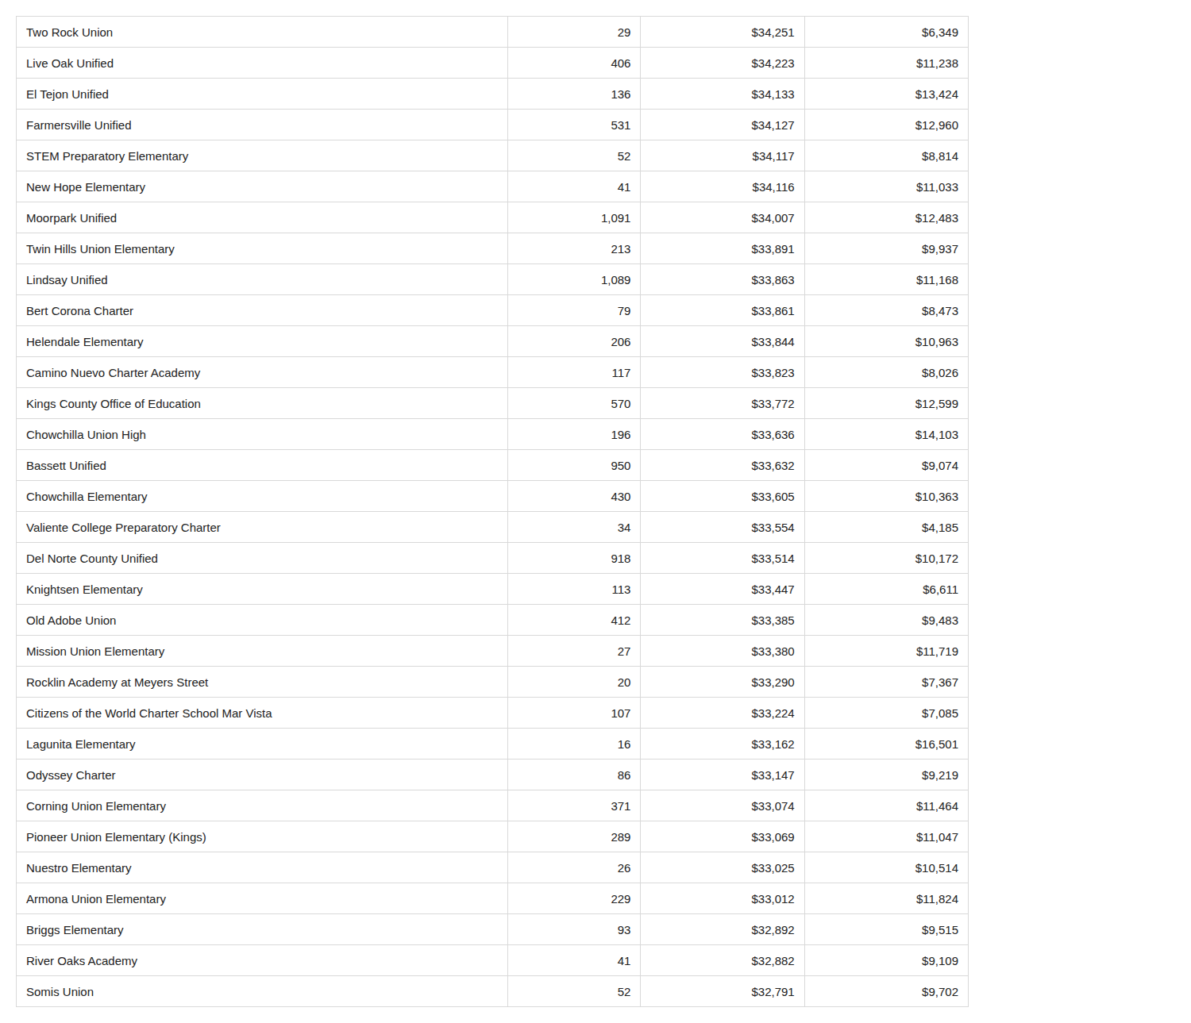| Two Rock Union | 29 | $34,251 | $6,349 |
| Live Oak Unified | 406 | $34,223 | $11,238 |
| El Tejon Unified | 136 | $34,133 | $13,424 |
| Farmersville Unified | 531 | $34,127 | $12,960 |
| STEM Preparatory Elementary | 52 | $34,117 | $8,814 |
| New Hope Elementary | 41 | $34,116 | $11,033 |
| Moorpark Unified | 1,091 | $34,007 | $12,483 |
| Twin Hills Union Elementary | 213 | $33,891 | $9,937 |
| Lindsay Unified | 1,089 | $33,863 | $11,168 |
| Bert Corona Charter | 79 | $33,861 | $8,473 |
| Helendale Elementary | 206 | $33,844 | $10,963 |
| Camino Nuevo Charter Academy | 117 | $33,823 | $8,026 |
| Kings County Office of Education | 570 | $33,772 | $12,599 |
| Chowchilla Union High | 196 | $33,636 | $14,103 |
| Bassett Unified | 950 | $33,632 | $9,074 |
| Chowchilla Elementary | 430 | $33,605 | $10,363 |
| Valiente College Preparatory Charter | 34 | $33,554 | $4,185 |
| Del Norte County Unified | 918 | $33,514 | $10,172 |
| Knightsen Elementary | 113 | $33,447 | $6,611 |
| Old Adobe Union | 412 | $33,385 | $9,483 |
| Mission Union Elementary | 27 | $33,380 | $11,719 |
| Rocklin Academy at Meyers Street | 20 | $33,290 | $7,367 |
| Citizens of the World Charter School Mar Vista | 107 | $33,224 | $7,085 |
| Lagunita Elementary | 16 | $33,162 | $16,501 |
| Odyssey Charter | 86 | $33,147 | $9,219 |
| Corning Union Elementary | 371 | $33,074 | $11,464 |
| Pioneer Union Elementary (Kings) | 289 | $33,069 | $11,047 |
| Nuestro Elementary | 26 | $33,025 | $10,514 |
| Armona Union Elementary | 229 | $33,012 | $11,824 |
| Briggs Elementary | 93 | $32,892 | $9,515 |
| River Oaks Academy | 41 | $32,882 | $9,109 |
| Somis Union | 52 | $32,791 | $9,702 |